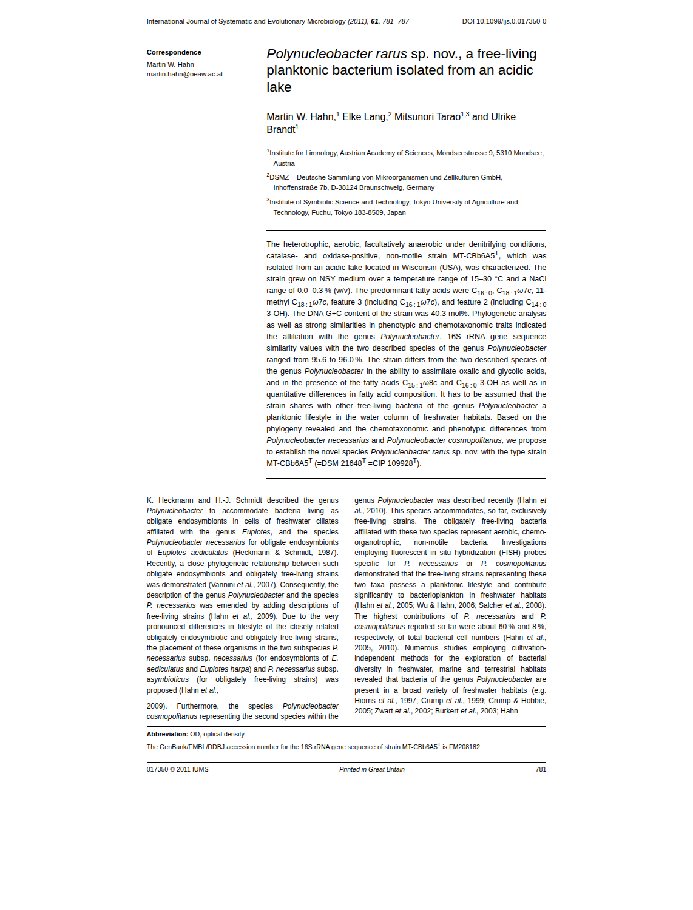International Journal of Systematic and Evolutionary Microbiology (2011), 61, 781–787
DOI 10.1099/ijs.0.017350-0
Correspondence
Martin W. Hahn
martin.hahn@oeaw.ac.at
Polynucleobacter rarus sp. nov., a free-living planktonic bacterium isolated from an acidic lake
Martin W. Hahn,1 Elke Lang,2 Mitsunori Tarao1,3 and Ulrike Brandt1
1Institute for Limnology, Austrian Academy of Sciences, Mondseestrasse 9, 5310 Mondsee, Austria
2DSMZ – Deutsche Sammlung von Mikroorganismen und Zellkulturen GmbH, Inhoffenstraße 7b, D-38124 Braunschweig, Germany
3Institute of Symbiotic Science and Technology, Tokyo University of Agriculture and Technology, Fuchu, Tokyo 183-8509, Japan
The heterotrophic, aerobic, facultatively anaerobic under denitrifying conditions, catalase- and oxidase-positive, non-motile strain MT-CBb6A5T, which was isolated from an acidic lake located in Wisconsin (USA), was characterized. The strain grew on NSY medium over a temperature range of 15–30 °C and a NaCl range of 0.0–0.3 % (w/v). The predominant fatty acids were C16 : 0, C18 : 1ω7c, 11-methyl C18 : 1ω7c, feature 3 (including C16 : 1ω7c), and feature 2 (including C14 : 0 3-OH). The DNA G+C content of the strain was 40.3 mol%. Phylogenetic analysis as well as strong similarities in phenotypic and chemotaxonomic traits indicated the affiliation with the genus Polynucleobacter. 16S rRNA gene sequence similarity values with the two described species of the genus Polynucleobacter ranged from 95.6 to 96.0 %. The strain differs from the two described species of the genus Polynucleobacter in the ability to assimilate oxalic and glycolic acids, and in the presence of the fatty acids C15 : 1ω8c and C16 : 0 3-OH as well as in quantitative differences in fatty acid composition. It has to be assumed that the strain shares with other free-living bacteria of the genus Polynucleobacter a planktonic lifestyle in the water column of freshwater habitats. Based on the phylogeny revealed and the chemotaxonomic and phenotypic differences from Polynucleobacter necessarius and Polynucleobacter cosmopolitanus, we propose to establish the novel species Polynucleobacter rarus sp. nov. with the type strain MT-CBb6A5T (=DSM 21648T =CIP 109928T).
K. Heckmann and H.-J. Schmidt described the genus Polynucleobacter to accommodate bacteria living as obligate endosymbionts in cells of freshwater ciliates affiliated with the genus Euplotes, and the species Polynucleobacter necessarius for obligate endosymbionts of Euplotes aediculatus (Heckmann & Schmidt, 1987). Recently, a close phylogenetic relationship between such obligate endosymbionts and obligately free-living strains was demonstrated (Vannini et al., 2007). Consequently, the description of the genus Polynucleobacter and the species P. necessarius was emended by adding descriptions of free-living strains (Hahn et al., 2009). Due to the very pronounced differences in lifestyle of the closely related obligately endosymbiotic and obligately free-living strains, the placement of these organisms in the two subspecies P. necessarius subsp. necessarius (for endosymbionts of E. aediculatus and Euplotes harpa) and P. necessarius subsp. asymbioticus (for obligately free-living strains) was proposed (Hahn et al.,
2009). Furthermore, the species Polynucleobacter cosmopolitanus representing the second species within the genus Polynucleobacter was described recently (Hahn et al., 2010). This species accommodates, so far, exclusively free-living strains. The obligately free-living bacteria affiliated with these two species represent aerobic, chemo-organotrophic, non-motile bacteria. Investigations employing fluorescent in situ hybridization (FISH) probes specific for P. necessarius or P. cosmopolitanus demonstrated that the free-living strains representing these two taxa possess a planktonic lifestyle and contribute significantly to bacterioplankton in freshwater habitats (Hahn et al., 2005; Wu & Hahn, 2006; Salcher et al., 2008). The highest contributions of P. necessarius and P. cosmopolitanus reported so far were about 60 % and 8 %, respectively, of total bacterial cell numbers (Hahn et al., 2005, 2010). Numerous studies employing cultivation-independent methods for the exploration of bacterial diversity in freshwater, marine and terrestrial habitats revealed that bacteria of the genus Polynucleobacter are present in a broad variety of freshwater habitats (e.g. Hiorns et al., 1997; Crump et al., 1999; Crump & Hobbie, 2005; Zwart et al., 2002; Burkert et al., 2003; Hahn
Abbreviation: OD, optical density.
The GenBank/EMBL/DDBJ accession number for the 16S rRNA gene sequence of strain MT-CBb6A5T is FM208182.
017350 © 2011 IUMS
Printed in Great Britain
781